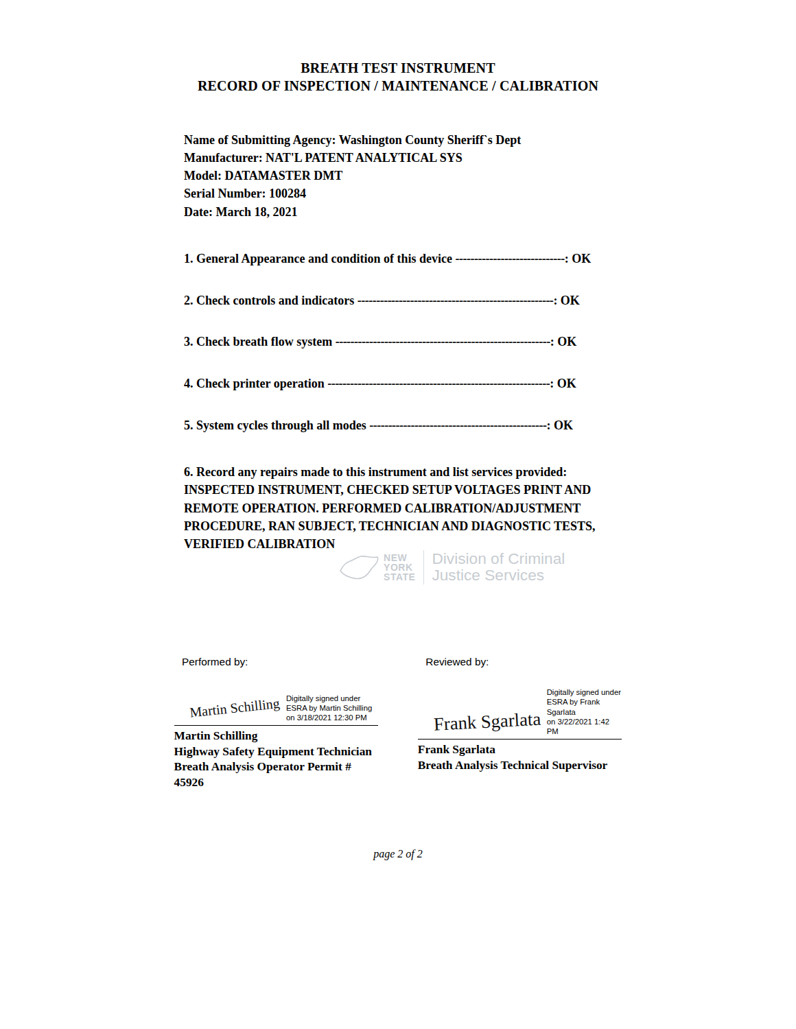BREATH TEST INSTRUMENT
RECORD OF INSPECTION / MAINTENANCE / CALIBRATION
Name of Submitting Agency: Washington County Sheriff`s Dept
Manufacturer: NAT'L PATENT ANALYTICAL SYS
Model: DATAMASTER DMT
Serial Number: 100284
Date: March 18, 2021
NEW
YORK
STATE
Division of Criminal
Justice Services
1. General Appearance and condition of this device -----------------------------: OK
2. Check controls and indicators ----------------------------------------------------: OK
3. Check breath flow system ---------------------------------------------------------: OK
4. Check printer operation -----------------------------------------------------------: OK
5. System cycles through all modes -----------------------------------------------: OK
6. Record any repairs made to this instrument and list services provided: INSPECTED INSTRUMENT, CHECKED SETUP VOLTAGES PRINT AND REMOTE OPERATION. PERFORMED CALIBRATION/ADJUSTMENT PROCEDURE, RAN SUBJECT, TECHNICIAN AND DIAGNOSTIC TESTS, VERIFIED CALIBRATION
Performed by:
Martin Schilling
Digitally signed under
ESRA by Martin Schilling
on 3/18/2021 12:30 PM
Martin Schilling
Highway Safety Equipment Technician
Breath Analysis Operator Permit # 45926
Reviewed by:
Frank Sgarlata
Digitally signed under
ESRA by Frank Sgarlata
on 3/22/2021 1:42 PM
Frank Sgarlata
Breath Analysis Technical Supervisor
page 2 of 2